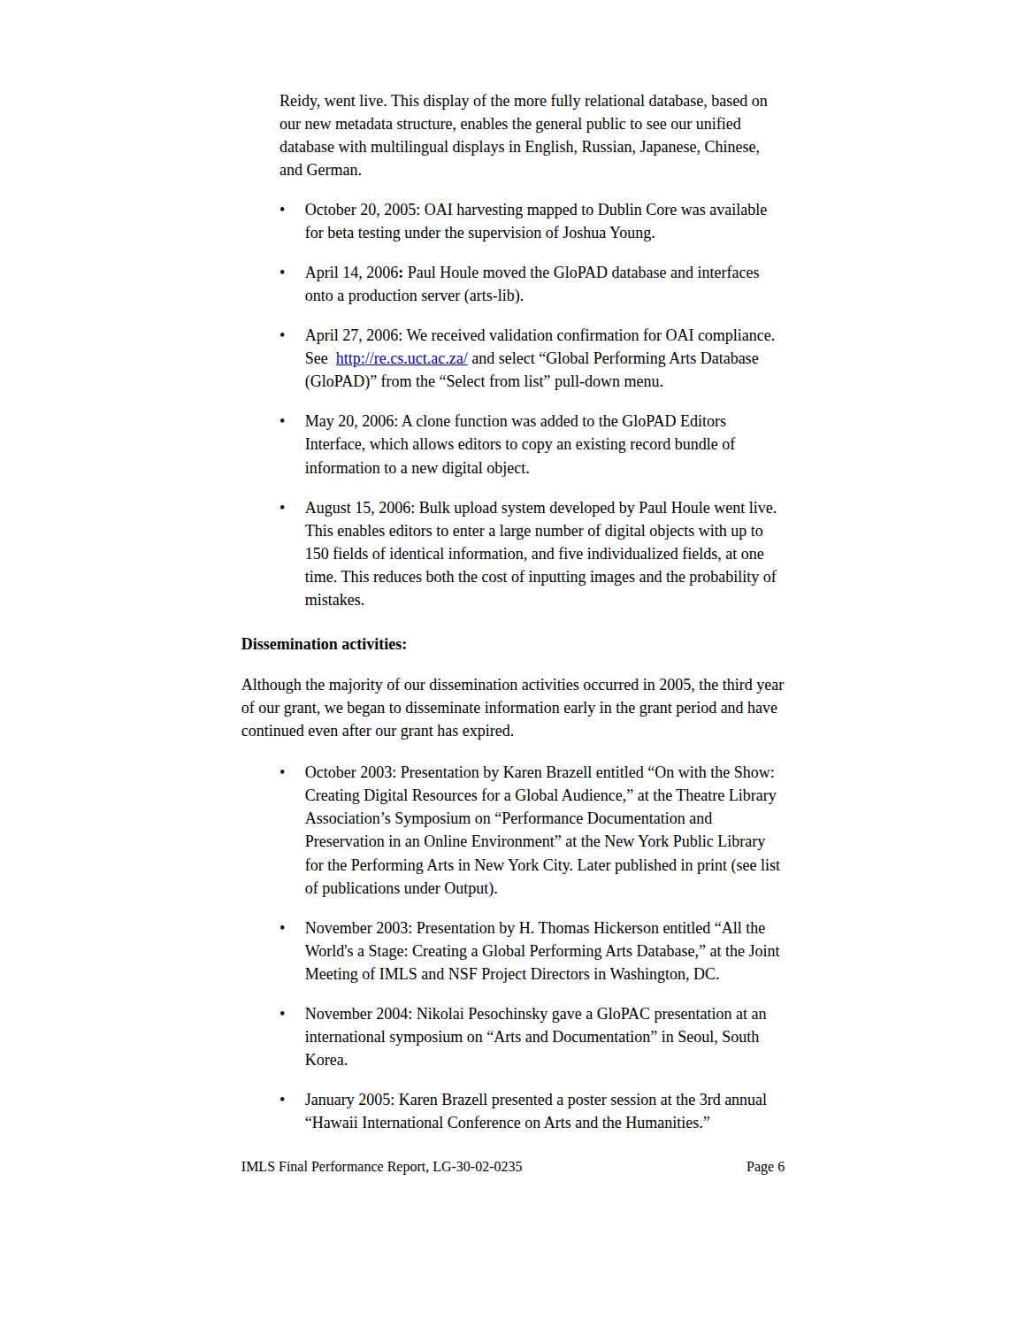Reidy, went live. This display of the more fully relational database, based on our new metadata structure, enables the general public to see our unified database with multilingual displays in English, Russian, Japanese, Chinese, and German.
October 20, 2005: OAI harvesting mapped to Dublin Core was available for beta testing under the supervision of Joshua Young.
April 14, 2006: Paul Houle moved the GloPAD database and interfaces onto a production server (arts-lib).
April 27, 2006: We received validation confirmation for OAI compliance. See http://re.cs.uct.ac.za/ and select “Global Performing Arts Database (GloPAD)” from the “Select from list” pull-down menu.
May 20, 2006: A clone function was added to the GloPAD Editors Interface, which allows editors to copy an existing record bundle of information to a new digital object.
August 15, 2006: Bulk upload system developed by Paul Houle went live. This enables editors to enter a large number of digital objects with up to 150 fields of identical information, and five individualized fields, at one time. This reduces both the cost of inputting images and the probability of mistakes.
Dissemination activities:
Although the majority of our dissemination activities occurred in 2005, the third year of our grant, we began to disseminate information early in the grant period and have continued even after our grant has expired.
October 2003: Presentation by Karen Brazell entitled “On with the Show: Creating Digital Resources for a Global Audience,” at the Theatre Library Association’s Symposium on “Performance Documentation and Preservation in an Online Environment” at the New York Public Library for the Performing Arts in New York City. Later published in print (see list of publications under Output).
November 2003: Presentation by H. Thomas Hickerson entitled “All the World's a Stage: Creating a Global Performing Arts Database,” at the Joint Meeting of IMLS and NSF Project Directors in Washington, DC.
November 2004: Nikolai Pesochinsky gave a GloPAC presentation at an international symposium on “Arts and Documentation” in Seoul, South Korea.
January 2005: Karen Brazell presented a poster session at the 3rd annual “Hawaii International Conference on Arts and the Humanities.”
IMLS Final Performance Report, LG-30-02-0235 Page 6